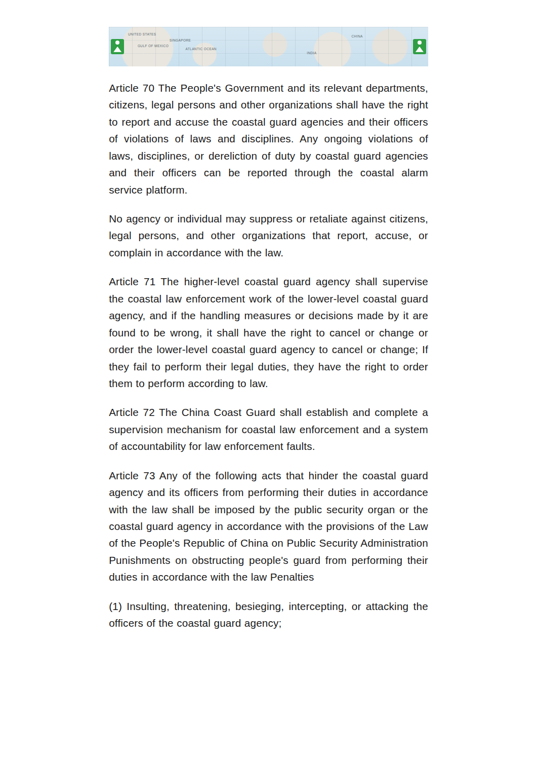United States Gulf of Mexico Singapore Atlantic Ocean India China
Article 70 The People's Government and its relevant departments, citizens, legal persons and other organizations shall have the right to report and accuse the coastal guard agencies and their officers of violations of laws and disciplines. Any ongoing violations of laws, disciplines, or dereliction of duty by coastal guard agencies and their officers can be reported through the coastal alarm service platform.
No agency or individual may suppress or retaliate against citizens, legal persons, and other organizations that report, accuse, or complain in accordance with the law.
Article 71 The higher-level coastal guard agency shall supervise the coastal law enforcement work of the lower-level coastal guard agency, and if the handling measures or decisions made by it are found to be wrong, it shall have the right to cancel or change or order the lower-level coastal guard agency to cancel or change; If they fail to perform their legal duties, they have the right to order them to perform according to law.
Article 72 The China Coast Guard shall establish and complete a supervision mechanism for coastal law enforcement and a system of accountability for law enforcement faults.
Article 73 Any of the following acts that hinder the coastal guard agency and its officers from performing their duties in accordance with the law shall be imposed by the public security organ or the coastal guard agency in accordance with the provisions of the Law of the People's Republic of China on Public Security Administration Punishments on obstructing people's guard from performing their duties in accordance with the law Penalties
(1) Insulting, threatening, besieging, intercepting, or attacking the officers of the coastal guard agency;